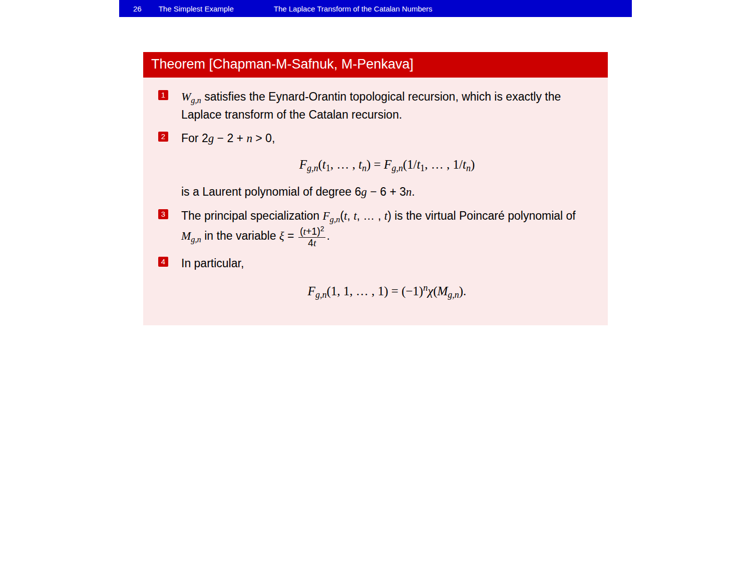26 The Simplest Example The Laplace Transform of the Catalan Numbers
Theorem [Chapman-M-Safnuk, M-Penkava]
1 Wg,n satisfies the Eynard-Orantin topological recursion, which is exactly the Laplace transform of the Catalan recursion.
2 For 2g − 2 + n > 0,
Fg,n(t1, … , tn) = Fg,n(1/t1, … , 1/tn)
is a Laurent polynomial of degree 6g − 6 + 3n.
3 The principal specialization Fg,n(t, t, … , t) is the virtual Poincaré polynomial of Mg,n in the variable ξ = (t+1)24t.
4 In particular,
Fg,n(1, 1, … , 1) = (−1)nχ(Mg,n).